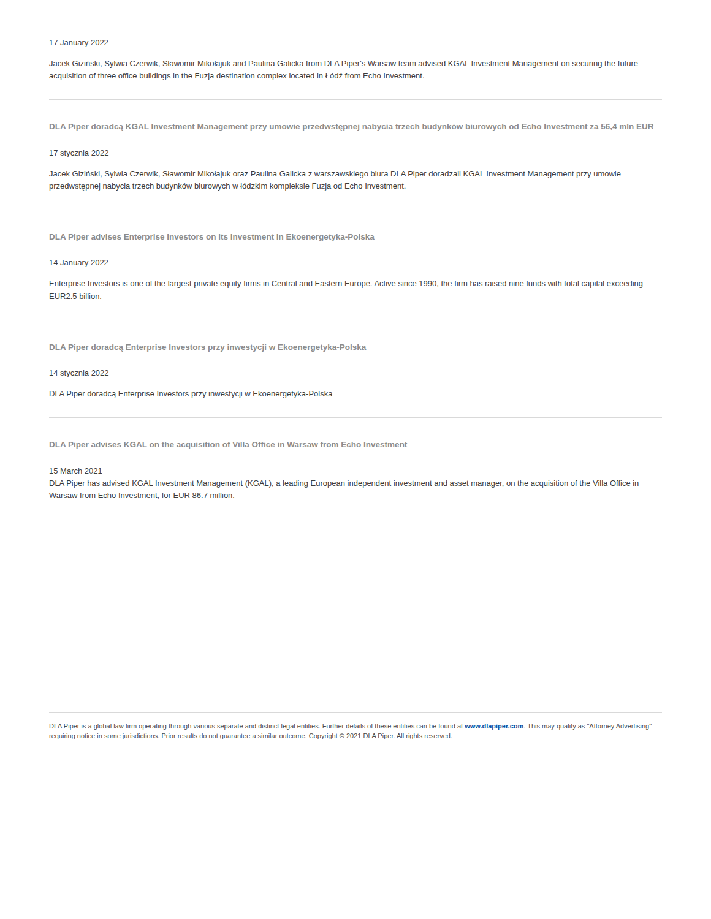17 January 2022
Jacek Giziński, Sylwia Czerwik, Sławomir Mikołajuk and Paulina Galicka from DLA Piper's Warsaw team advised KGAL Investment Management on securing the future acquisition of three office buildings in the Fuzja destination complex located in Łódź from Echo Investment.
DLA Piper doradcą KGAL Investment Management przy umowie przedwstępnej nabycia trzech budynków biurowych od Echo Investment za 56,4 mln EUR
17 stycznia 2022
Jacek Giziński, Sylwia Czerwik, Sławomir Mikołajuk oraz Paulina Galicka z warszawskiego biura DLA Piper doradzali KGAL Investment Management przy umowie przedwstępnej nabycia trzech budynków biurowych w łódzkim kompleksie Fuzja od Echo Investment.
DLA Piper advises Enterprise Investors on its investment in Ekoenergetyka-Polska
14 January 2022
Enterprise Investors is one of the largest private equity firms in Central and Eastern Europe. Active since 1990, the firm has raised nine funds with total capital exceeding EUR2.5 billion.
DLA Piper doradcą Enterprise Investors przy inwestycji w Ekoenergetyka-Polska
14 stycznia 2022
DLA Piper doradcą Enterprise Investors przy inwestycji w Ekoenergetyka-Polska
DLA Piper advises KGAL on the acquisition of Villa Office in Warsaw from Echo Investment
15 March 2021
DLA Piper has advised KGAL Investment Management (KGAL), a leading European independent investment and asset manager, on the acquisition of the Villa Office in Warsaw from Echo Investment, for EUR 86.7 million.
DLA Piper is a global law firm operating through various separate and distinct legal entities. Further details of these entities can be found at www.dlapiper.com. This may qualify as "Attorney Advertising" requiring notice in some jurisdictions. Prior results do not guarantee a similar outcome. Copyright © 2021 DLA Piper. All rights reserved.